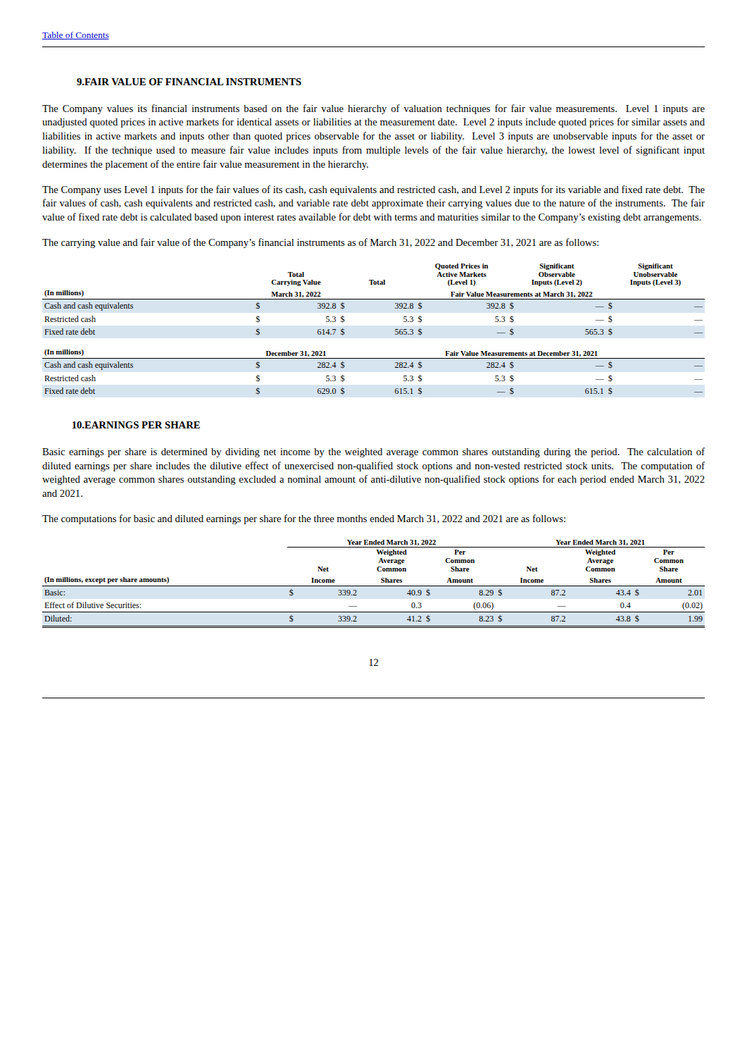Table of Contents
9. FAIR VALUE OF FINANCIAL INSTRUMENTS
The Company values its financial instruments based on the fair value hierarchy of valuation techniques for fair value measurements. Level 1 inputs are unadjusted quoted prices in active markets for identical assets or liabilities at the measurement date. Level 2 inputs include quoted prices for similar assets and liabilities in active markets and inputs other than quoted prices observable for the asset or liability. Level 3 inputs are unobservable inputs for the asset or liability. If the technique used to measure fair value includes inputs from multiple levels of the fair value hierarchy, the lowest level of significant input determines the placement of the entire fair value measurement in the hierarchy.
The Company uses Level 1 inputs for the fair values of its cash, cash equivalents and restricted cash, and Level 2 inputs for its variable and fixed rate debt. The fair values of cash, cash equivalents and restricted cash, and variable rate debt approximate their carrying values due to the nature of the instruments. The fair value of fixed rate debt is calculated based upon interest rates available for debt with terms and maturities similar to the Company’s existing debt arrangements.
The carrying value and fair value of the Company’s financial instruments as of March 31, 2022 and December 31, 2021 are as follows:
| | Total Carrying Value | Total | Quoted Prices in Active Markets (Level 1) | Significant Observable Inputs (Level 2) | Significant Unobservable Inputs (Level 3) |
| (In millions) | March 31, 2022 | Fair Value Measurements at March 31, 2022 |
| Cash and cash equivalents | $ | 392.8 | $ | 392.8 | $ | 392.8 | $ | — | $ | — |
| Restricted cash | $ | 5.3 | $ | 5.3 | $ | 5.3 | $ | — | $ | — |
| Fixed rate debt | $ | 614.7 | $ | 565.3 | $ | — | $ | 565.3 | $ | — |
| (In millions) | December 31, 2021 | Fair Value Measurements at December 31, 2021 |
| Cash and cash equivalents | $ | 282.4 | $ | 282.4 | $ | 282.4 | $ | — | $ | — |
| Restricted cash | $ | 5.3 | $ | 5.3 | $ | 5.3 | $ | — | $ | — |
| Fixed rate debt | $ | 629.0 | $ | 615.1 | $ | — | $ | 615.1 | $ | — |
10. EARNINGS PER SHARE
Basic earnings per share is determined by dividing net income by the weighted average common shares outstanding during the period. The calculation of diluted earnings per share includes the dilutive effect of unexercised non-qualified stock options and non-vested restricted stock units. The computation of weighted average common shares outstanding excluded a nominal amount of anti-dilutive non-qualified stock options for each period ended March 31, 2022 and 2021.
The computations for basic and diluted earnings per share for the three months ended March 31, 2022 and 2021 are as follows:
| | Year Ended March 31, 2022 | Year Ended March 31, 2021 |
| | Net | Weighted Average Common | Per Common Share | Net | Weighted Average Common | Per Common Share |
| (In millions, except per share amounts) | Income | Shares | Amount | Income | Shares | Amount |
| Basic: | $ | 339.2 | 40.9 | $ | 8.29 | $ | 87.2 | 43.4 | $ | 2.01 |
| Effect of Dilutive Securities: | | — | 0.3 | | (0.06) | | — | 0.4 | | (0.02) |
| Diluted: | $ | 339.2 | 41.2 | $ | 8.23 | $ | 87.2 | 43.8 | $ | 1.99 |
12